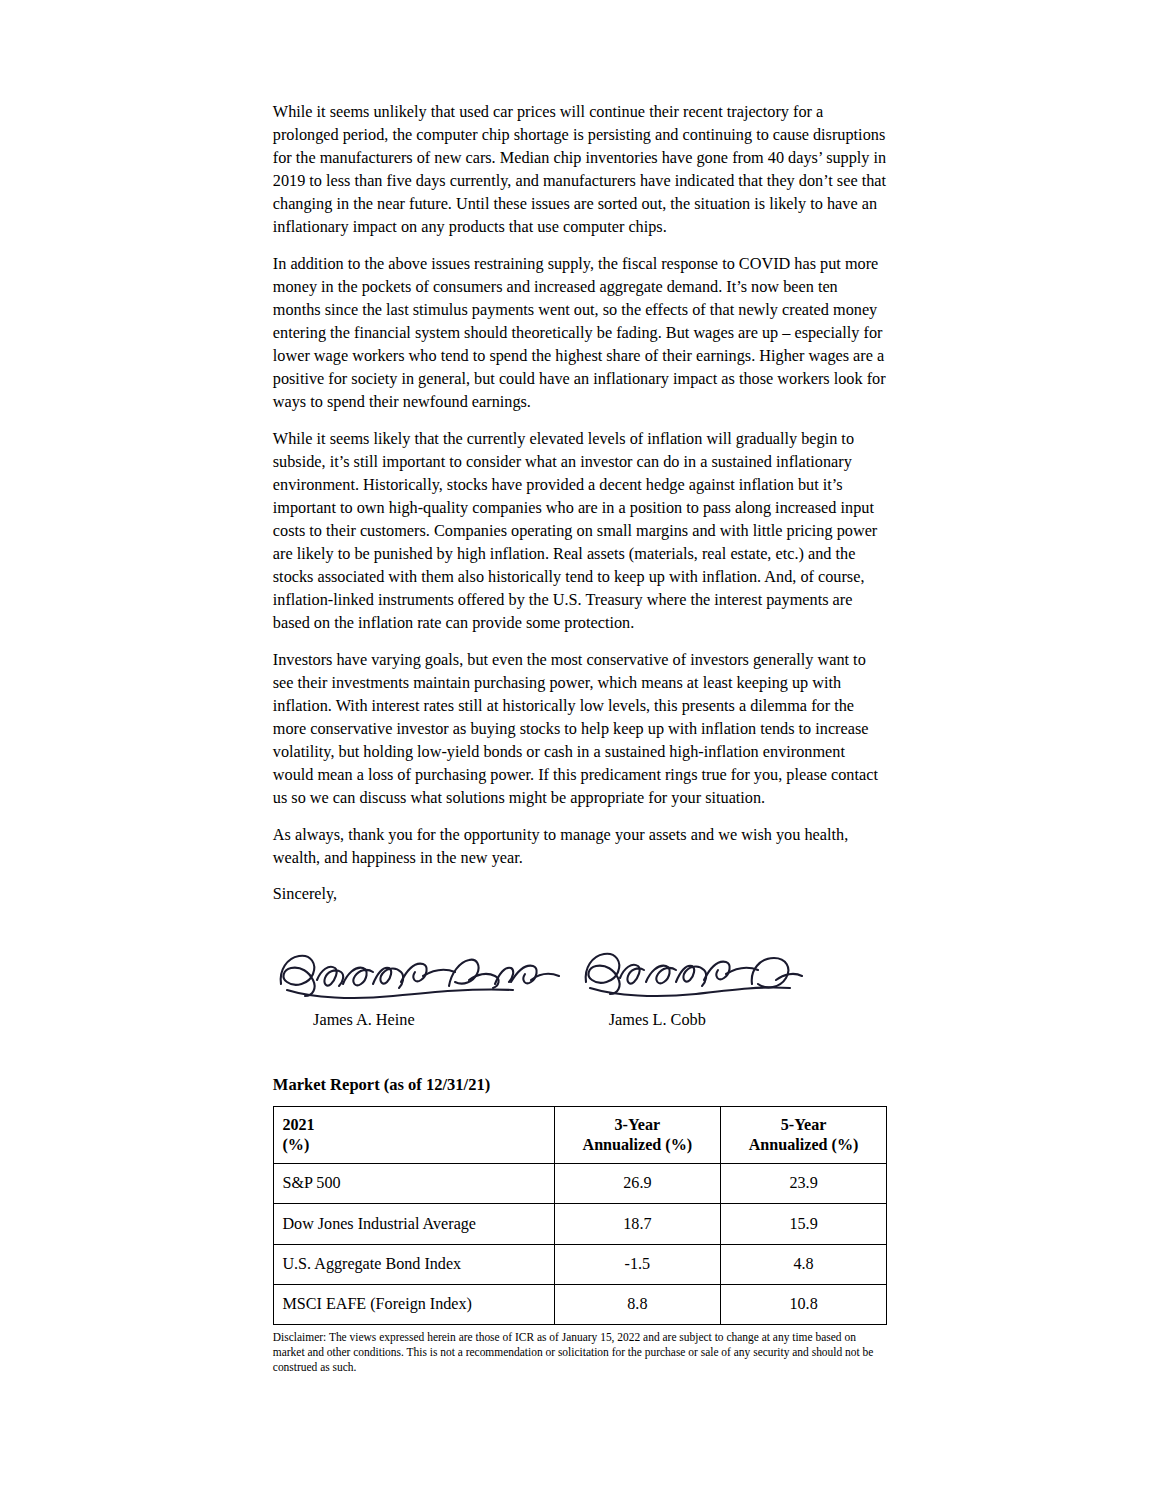While it seems unlikely that used car prices will continue their recent trajectory for a prolonged period, the computer chip shortage is persisting and continuing to cause disruptions for the manufacturers of new cars. Median chip inventories have gone from 40 days’ supply in 2019 to less than five days currently, and manufacturers have indicated that they don’t see that changing in the near future. Until these issues are sorted out, the situation is likely to have an inflationary impact on any products that use computer chips.
In addition to the above issues restraining supply, the fiscal response to COVID has put more money in the pockets of consumers and increased aggregate demand. It’s now been ten months since the last stimulus payments went out, so the effects of that newly created money entering the financial system should theoretically be fading. But wages are up – especially for lower wage workers who tend to spend the highest share of their earnings. Higher wages are a positive for society in general, but could have an inflationary impact as those workers look for ways to spend their newfound earnings.
While it seems likely that the currently elevated levels of inflation will gradually begin to subside, it’s still important to consider what an investor can do in a sustained inflationary environment. Historically, stocks have provided a decent hedge against inflation but it’s important to own high-quality companies who are in a position to pass along increased input costs to their customers. Companies operating on small margins and with little pricing power are likely to be punished by high inflation. Real assets (materials, real estate, etc.) and the stocks associated with them also historically tend to keep up with inflation. And, of course, inflation-linked instruments offered by the U.S. Treasury where the interest payments are based on the inflation rate can provide some protection.
Investors have varying goals, but even the most conservative of investors generally want to see their investments maintain purchasing power, which means at least keeping up with inflation. With interest rates still at historically low levels, this presents a dilemma for the more conservative investor as buying stocks to help keep up with inflation tends to increase volatility, but holding low-yield bonds or cash in a sustained high-inflation environment would mean a loss of purchasing power. If this predicament rings true for you, please contact us so we can discuss what solutions might be appropriate for your situation.
As always, thank you for the opportunity to manage your assets and we wish you health, wealth, and happiness in the new year.
Sincerely,
| James A. Heine | James L. Cobb |
Market Report (as of 12/31/21)
| 2021 (%) | 3-Year Annualized (%) | 5-Year Annualized (%) |
| --- | --- | --- |
| S&P 500 | 26.9 | 23.9 |
| Dow Jones Industrial Average | 18.7 | 15.9 |
| U.S. Aggregate Bond Index | -1.5 | 4.8 |
| MSCI EAFE (Foreign Index) | 8.8 | 10.8 |
Disclaimer: The views expressed herein are those of ICR as of January 15, 2022 and are subject to change at any time based on market and other conditions. This is not a recommendation or solicitation for the purchase or sale of any security and should not be construed as such.